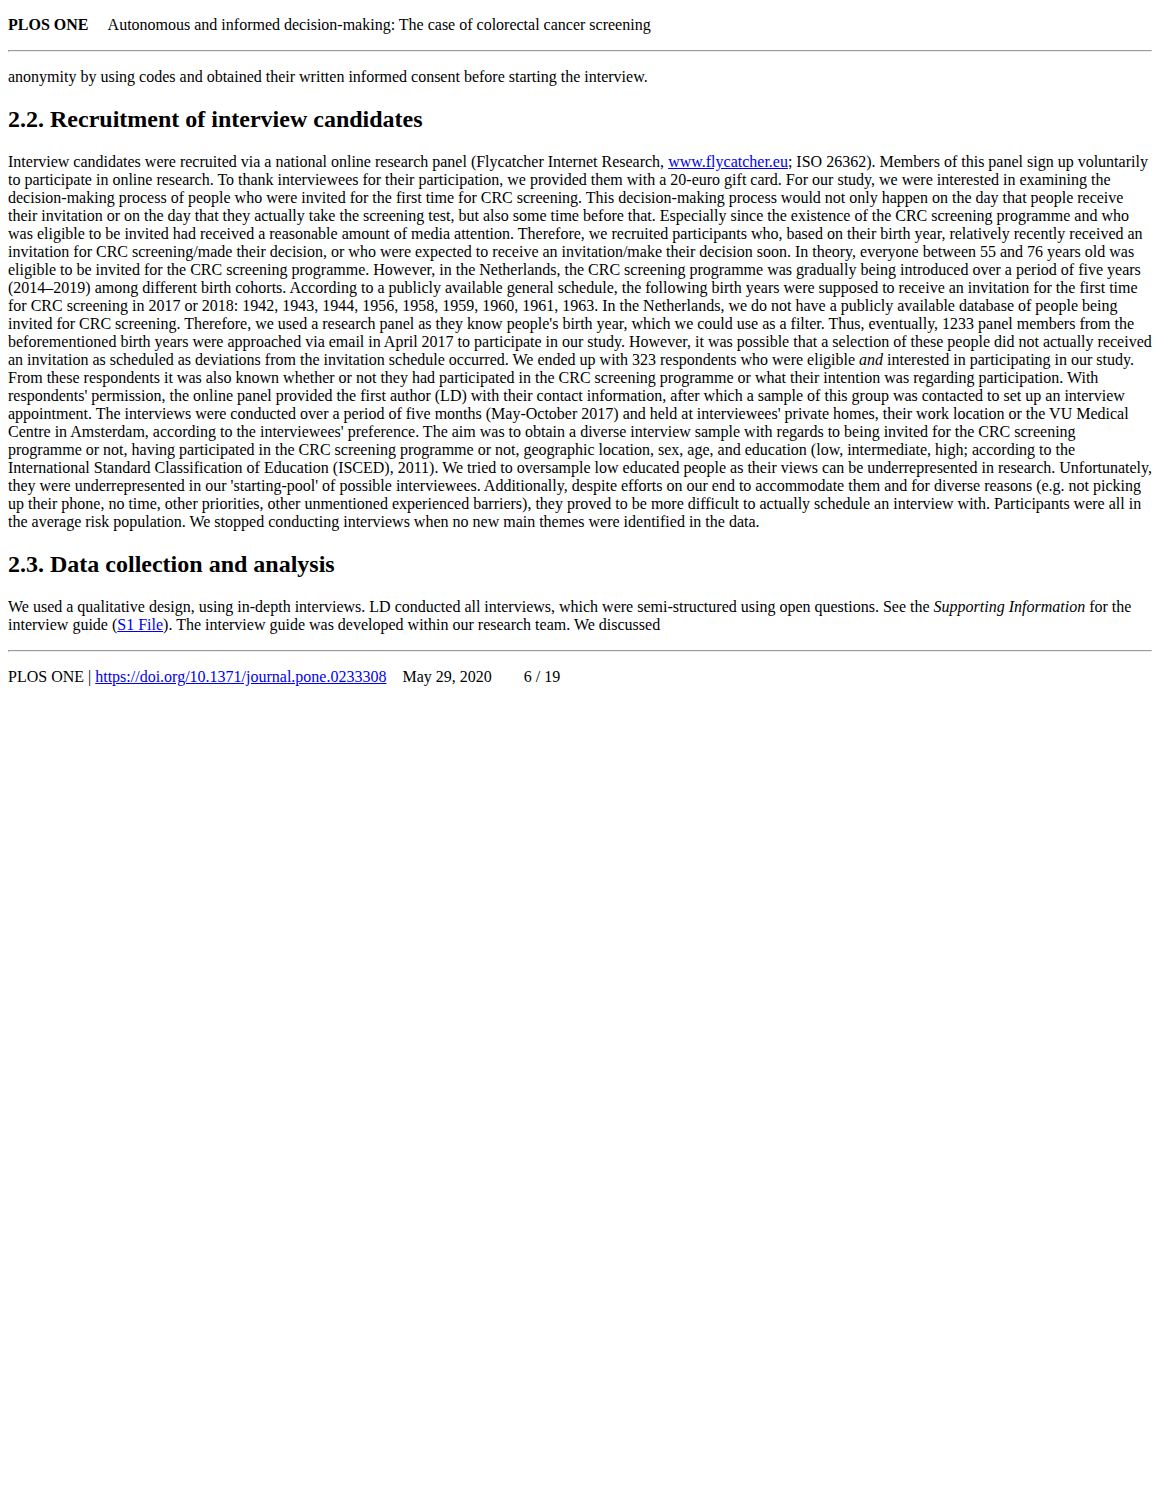PLOS ONE Autonomous and informed decision-making: The case of colorectal cancer screening
anonymity by using codes and obtained their written informed consent before starting the interview.
2.2. Recruitment of interview candidates
Interview candidates were recruited via a national online research panel (Flycatcher Internet Research, www.flycatcher.eu; ISO 26362). Members of this panel sign up voluntarily to participate in online research. To thank interviewees for their participation, we provided them with a 20-euro gift card. For our study, we were interested in examining the decision-making process of people who were invited for the first time for CRC screening. This decision-making process would not only happen on the day that people receive their invitation or on the day that they actually take the screening test, but also some time before that. Especially since the existence of the CRC screening programme and who was eligible to be invited had received a reasonable amount of media attention. Therefore, we recruited participants who, based on their birth year, relatively recently received an invitation for CRC screening/made their decision, or who were expected to receive an invitation/make their decision soon. In theory, everyone between 55 and 76 years old was eligible to be invited for the CRC screening programme. However, in the Netherlands, the CRC screening programme was gradually being introduced over a period of five years (2014–2019) among different birth cohorts. According to a publicly available general schedule, the following birth years were supposed to receive an invitation for the first time for CRC screening in 2017 or 2018: 1942, 1943, 1944, 1956, 1958, 1959, 1960, 1961, 1963. In the Netherlands, we do not have a publicly available database of people being invited for CRC screening. Therefore, we used a research panel as they know people's birth year, which we could use as a filter. Thus, eventually, 1233 panel members from the beforementioned birth years were approached via email in April 2017 to participate in our study. However, it was possible that a selection of these people did not actually received an invitation as scheduled as deviations from the invitation schedule occurred. We ended up with 323 respondents who were eligible and interested in participating in our study. From these respondents it was also known whether or not they had participated in the CRC screening programme or what their intention was regarding participation. With respondents' permission, the online panel provided the first author (LD) with their contact information, after which a sample of this group was contacted to set up an interview appointment. The interviews were conducted over a period of five months (May-October 2017) and held at interviewees' private homes, their work location or the VU Medical Centre in Amsterdam, according to the interviewees' preference. The aim was to obtain a diverse interview sample with regards to being invited for the CRC screening programme or not, having participated in the CRC screening programme or not, geographic location, sex, age, and education (low, intermediate, high; according to the International Standard Classification of Education (ISCED), 2011). We tried to oversample low educated people as their views can be underrepresented in research. Unfortunately, they were underrepresented in our 'starting-pool' of possible interviewees. Additionally, despite efforts on our end to accommodate them and for diverse reasons (e.g. not picking up their phone, no time, other priorities, other unmentioned experienced barriers), they proved to be more difficult to actually schedule an interview with. Participants were all in the average risk population. We stopped conducting interviews when no new main themes were identified in the data.
2.3. Data collection and analysis
We used a qualitative design, using in-depth interviews. LD conducted all interviews, which were semi-structured using open questions. See the Supporting Information for the interview guide (S1 File). The interview guide was developed within our research team. We discussed
PLOS ONE | https://doi.org/10.1371/journal.pone.0233308 May 29, 2020 6 / 19